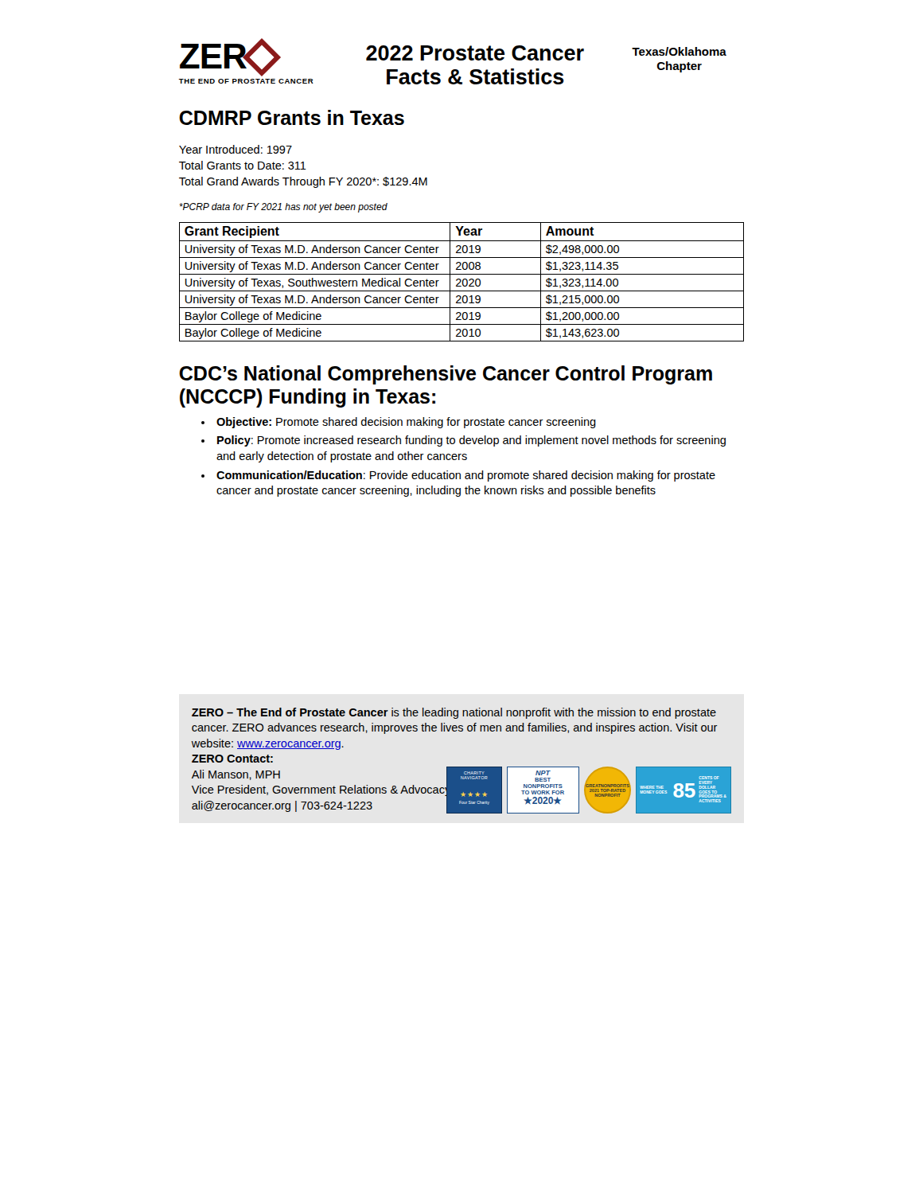ZER
THE END OF PROSTATE CANCER
2022 Prostate Cancer
Facts & Statistics
Texas/Oklahoma
Chapter
CDMRP Grants in Texas
Year Introduced: 1997
Total Grants to Date: 311
Total Grand Awards Through FY 2020*: $129.4M
*PCRP data for FY 2021 has not yet been posted
| Grant Recipient | Year | Amount |
| --- | --- | --- |
| University of Texas M.D. Anderson Cancer Center | 2019 | $2,498,000.00 |
| University of Texas M.D. Anderson Cancer Center | 2008 | $1,323,114.35 |
| University of Texas, Southwestern Medical Center | 2020 | $1,323,114.00 |
| University of Texas M.D. Anderson Cancer Center | 2019 | $1,215,000.00 |
| Baylor College of Medicine | 2019 | $1,200,000.00 |
| Baylor College of Medicine | 2010 | $1,143,623.00 |
CDC’s National Comprehensive Cancer Control Program (NCCCP) Funding in Texas:
Objective: Promote shared decision making for prostate cancer screening
Policy: Promote increased research funding to develop and implement novel methods for screening and early detection of prostate and other cancers
Communication/Education: Provide education and promote shared decision making for prostate cancer and prostate cancer screening, including the known risks and possible benefits
ZERO – The End of Prostate Cancer is the leading national nonprofit with the mission to end prostate cancer. ZERO advances research, improves the lives of men and families, and inspires action. Visit our website: www.zerocancer.org.
ZERO Contact:
Ali Manson, MPH
Vice President, Government Relations & Advocacy
ali@zerocancer.org | 703-624-1223
CHARITY
NAVIGATOR
★★★★
Four Star Charity
NPT
BEST
NONPROFITS
TO WORK FOR
★2020★
GREATNONPROFITS
2021 TOP-RATED
NONPROFIT
WHERE THE MONEY GOES
85
CENTS OF
EVERY
DOLLAR
GOES TO
PROGRAMS & ACTIVITIES